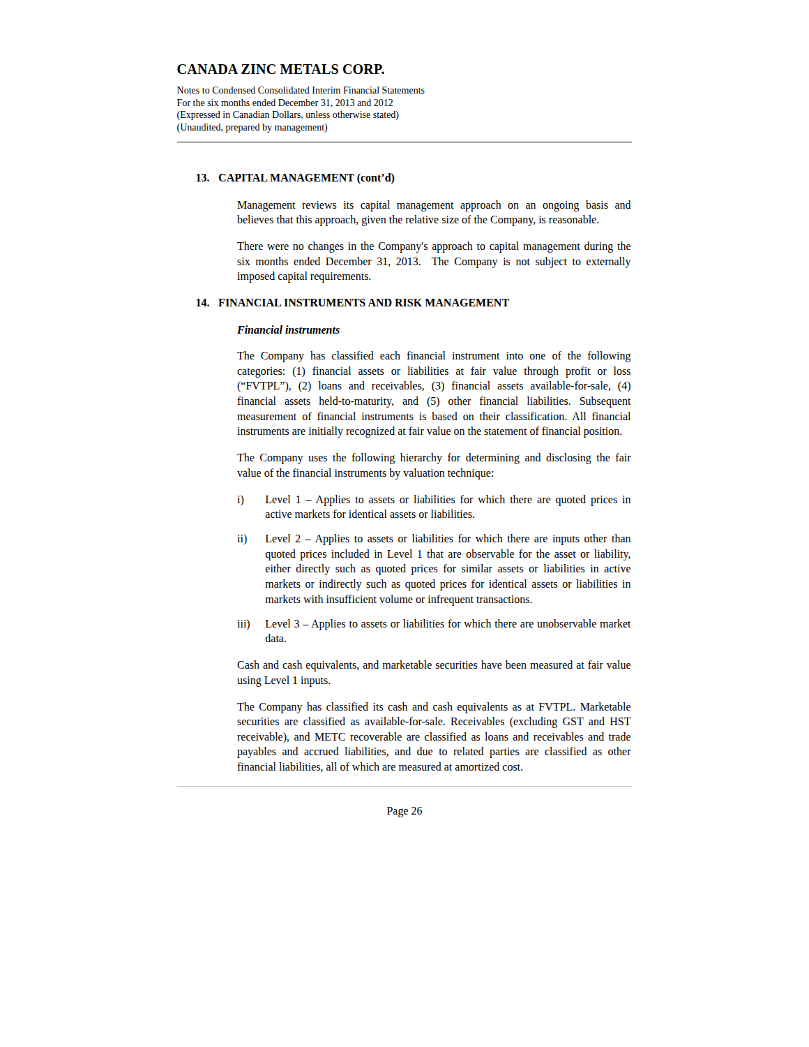CANADA ZINC METALS CORP.
Notes to Condensed Consolidated Interim Financial Statements
For the six months ended December 31, 2013 and 2012
(Expressed in Canadian Dollars, unless otherwise stated)
(Unaudited, prepared by management)
13.
CAPITAL MANAGEMENT (cont’d)
Management reviews its capital management approach on an ongoing basis and believes that this approach, given the relative size of the Company, is reasonable.
There were no changes in the Company's approach to capital management during the six months ended December 31, 2013. The Company is not subject to externally imposed capital requirements.
14.
FINANCIAL INSTRUMENTS AND RISK MANAGEMENT
Financial instruments
The Company has classified each financial instrument into one of the following categories: (1) financial assets or liabilities at fair value through profit or loss (“FVTPL”), (2) loans and receivables, (3) financial assets available-for-sale, (4) financial assets held-to-maturity, and (5) other financial liabilities. Subsequent measurement of financial instruments is based on their classification. All financial instruments are initially recognized at fair value on the statement of financial position.
The Company uses the following hierarchy for determining and disclosing the fair value of the financial instruments by valuation technique:
i)
Level 1 – Applies to assets or liabilities for which there are quoted prices in active markets for identical assets or liabilities.
ii)
Level 2 – Applies to assets or liabilities for which there are inputs other than quoted prices included in Level 1 that are observable for the asset or liability, either directly such as quoted prices for similar assets or liabilities in active markets or indirectly such as quoted prices for identical assets or liabilities in markets with insufficient volume or infrequent transactions.
iii)
Level 3 – Applies to assets or liabilities for which there are unobservable market data.
Cash and cash equivalents, and marketable securities have been measured at fair value using Level 1 inputs.
The Company has classified its cash and cash equivalents as at FVTPL. Marketable securities are classified as available-for-sale. Receivables (excluding GST and HST receivable), and METC recoverable are classified as loans and receivables and trade payables and accrued liabilities, and due to related parties are classified as other financial liabilities, all of which are measured at amortized cost.
Page 26